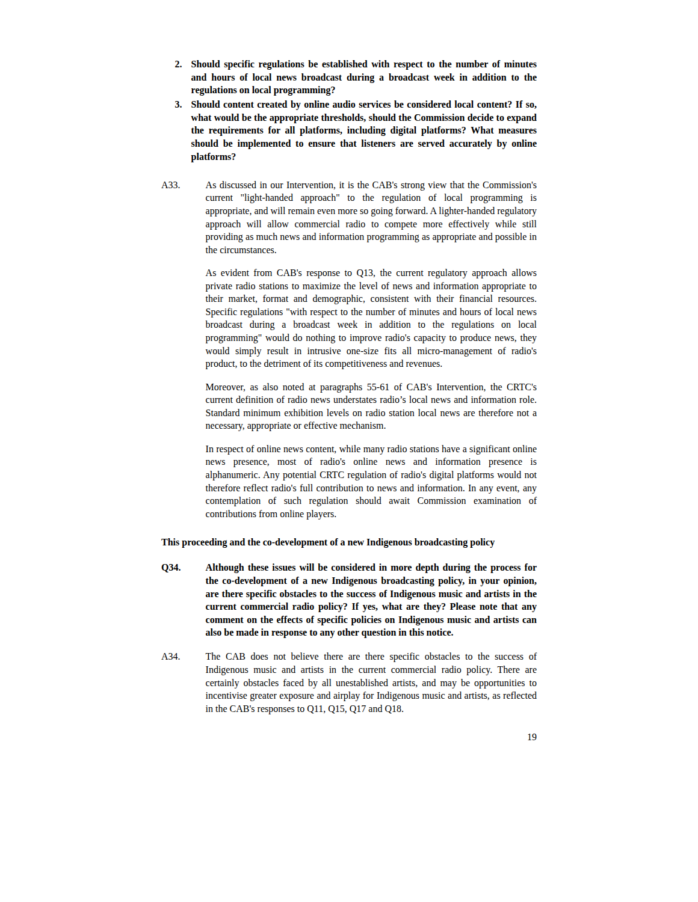2. Should specific regulations be established with respect to the number of minutes and hours of local news broadcast during a broadcast week in addition to the regulations on local programming?
3. Should content created by online audio services be considered local content? If so, what would be the appropriate thresholds, should the Commission decide to expand the requirements for all platforms, including digital platforms? What measures should be implemented to ensure that listeners are served accurately by online platforms?
A33.
As discussed in our Intervention, it is the CAB's strong view that the Commission's current "light-handed approach" to the regulation of local programming is appropriate, and will remain even more so going forward. A lighter-handed regulatory approach will allow commercial radio to compete more effectively while still providing as much news and information programming as appropriate and possible in the circumstances.
As evident from CAB's response to Q13, the current regulatory approach allows private radio stations to maximize the level of news and information appropriate to their market, format and demographic, consistent with their financial resources. Specific regulations "with respect to the number of minutes and hours of local news broadcast during a broadcast week in addition to the regulations on local programming" would do nothing to improve radio's capacity to produce news, they would simply result in intrusive one-size fits all micro-management of radio's product, to the detriment of its competitiveness and revenues.
Moreover, as also noted at paragraphs 55-61 of CAB's Intervention, the CRTC's current definition of radio news understates radio’s local news and information role. Standard minimum exhibition levels on radio station local news are therefore not a necessary, appropriate or effective mechanism.
In respect of online news content, while many radio stations have a significant online news presence, most of radio's online news and information presence is alphanumeric. Any potential CRTC regulation of radio's digital platforms would not therefore reflect radio's full contribution to news and information. In any event, any contemplation of such regulation should await Commission examination of contributions from online players.
This proceeding and the co-development of a new Indigenous broadcasting policy
Q34.
Although these issues will be considered in more depth during the process for the co-development of a new Indigenous broadcasting policy, in your opinion, are there specific obstacles to the success of Indigenous music and artists in the current commercial radio policy? If yes, what are they? Please note that any comment on the effects of specific policies on Indigenous music and artists can also be made in response to any other question in this notice.
A34.
The CAB does not believe there are there specific obstacles to the success of Indigenous music and artists in the current commercial radio policy. There are certainly obstacles faced by all unestablished artists, and may be opportunities to incentivise greater exposure and airplay for Indigenous music and artists, as reflected in the CAB's responses to Q11, Q15, Q17 and Q18.
19